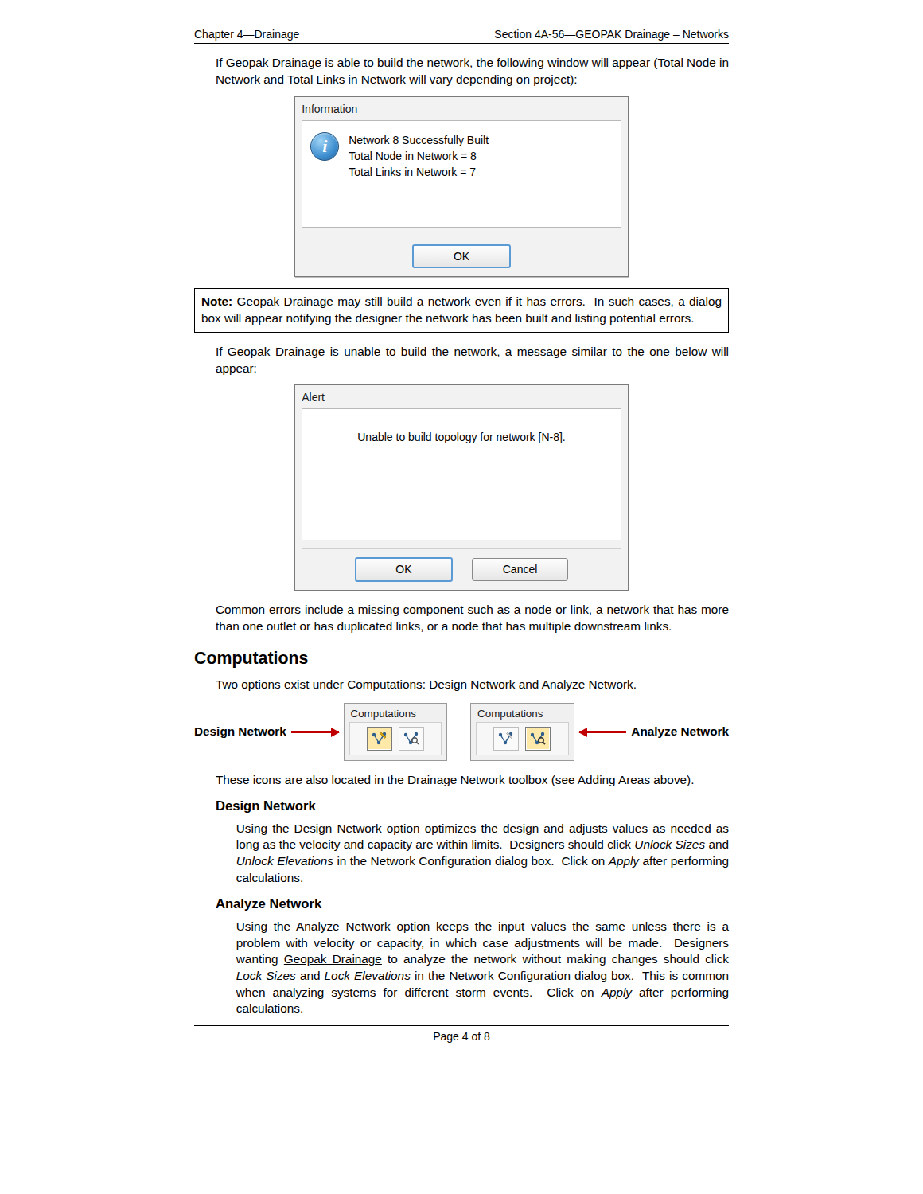Chapter 4—Drainage
Section 4A-56—GEOPAK Drainage – Networks
If Geopak Drainage is able to build the network, the following window will appear (Total Node in Network and Total Links in Network will vary depending on project):
Information
i
Network 8 Successfully Built
Total Node in Network = 8
Total Links in Network = 7
OK
Note: Geopak Drainage may still build a network even if it has errors. In such cases, a dialog box will appear notifying the designer the network has been built and listing potential errors.
If Geopak Drainage is unable to build the network, a message similar to the one below will appear:
Alert
Unable to build topology for network [N-8].
OK Cancel
Common errors include a missing component such as a node or link, a network that has more than one outlet or has duplicated links, or a node that has multiple downstream links.
Computations
Two options exist under Computations: Design Network and Analyze Network.
Design Network Computations Computations Analyze Network
These icons are also located in the Drainage Network toolbox (see Adding Areas above).
Design Network
Using the Design Network option optimizes the design and adjusts values as needed as long as the velocity and capacity are within limits. Designers should click Unlock Sizes and Unlock Elevations in the Network Configuration dialog box. Click on Apply after performing calculations.
Analyze Network
Using the Analyze Network option keeps the input values the same unless there is a problem with velocity or capacity, in which case adjustments will be made. Designers wanting Geopak Drainage to analyze the network without making changes should click Lock Sizes and Lock Elevations in the Network Configuration dialog box. This is common when analyzing systems for different storm events. Click on Apply after performing calculations.
Page 4 of 8